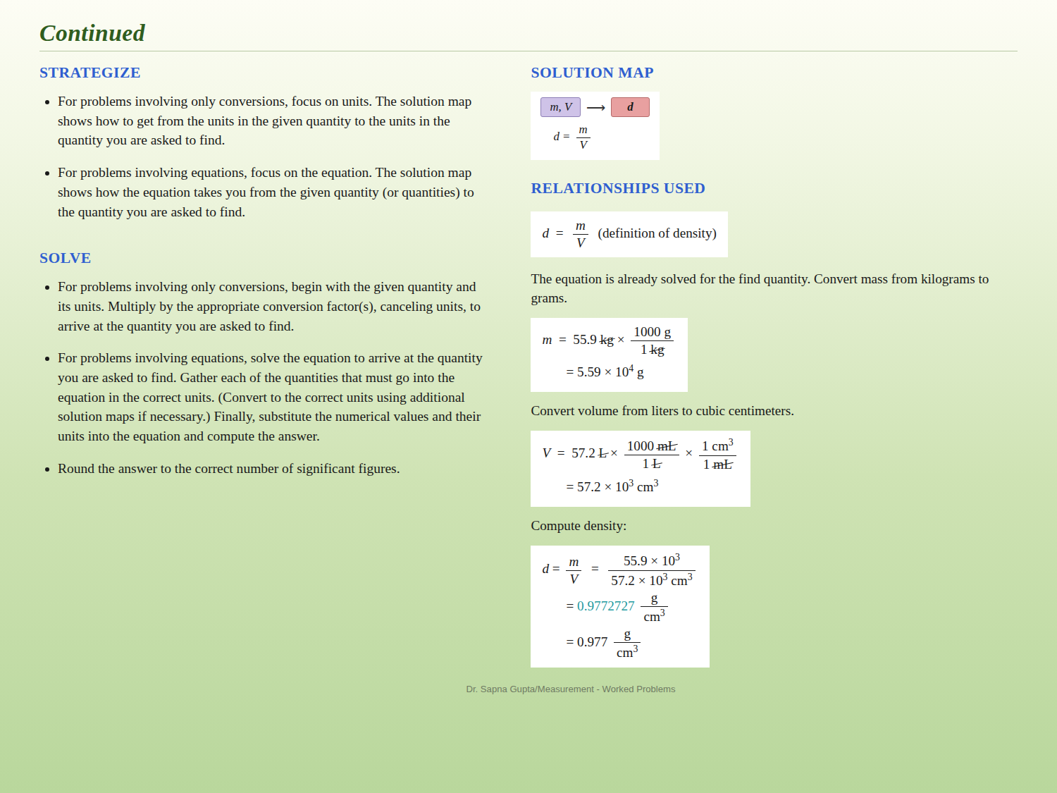Continued
STRATEGIZE
For problems involving only conversions, focus on units. The solution map shows how to get from the units in the given quantity to the units in the quantity you are asked to find.
For problems involving equations, focus on the equation. The solution map shows how the equation takes you from the given quantity (or quantities) to the quantity you are asked to find.
SOLVE
For problems involving only conversions, begin with the given quantity and its units. Multiply by the appropriate conversion factor(s), canceling units, to arrive at the quantity you are asked to find.
For problems involving equations, solve the equation to arrive at the quantity you are asked to find. Gather each of the quantities that must go into the equation in the correct units. (Convert to the correct units using additional solution maps if necessary.) Finally, substitute the numerical values and their units into the equation and compute the answer.
Round the answer to the correct number of significant figures.
SOLUTION MAP
m, V ⟶ d
d = mV
RELATIONSHIPS USED
d = mV (definition of density)
The equation is already solved for the find quantity. Convert mass from kilograms to grams.
m = 55.9 kg × 1000 g 1 kg
= 5.59 × 104 g
Convert volume from liters to cubic centimeters.
V = 57.2 L × 1000 mL 1 L × 1 cm31 mL
= 57.2 × 103 cm3
Compute density:
d = mV = 55.9 × 10357.2 × 103 cm3
= 0.9772727 gcm3
= 0.977 gcm3
Dr. Sapna Gupta/Measurement - Worked Problems